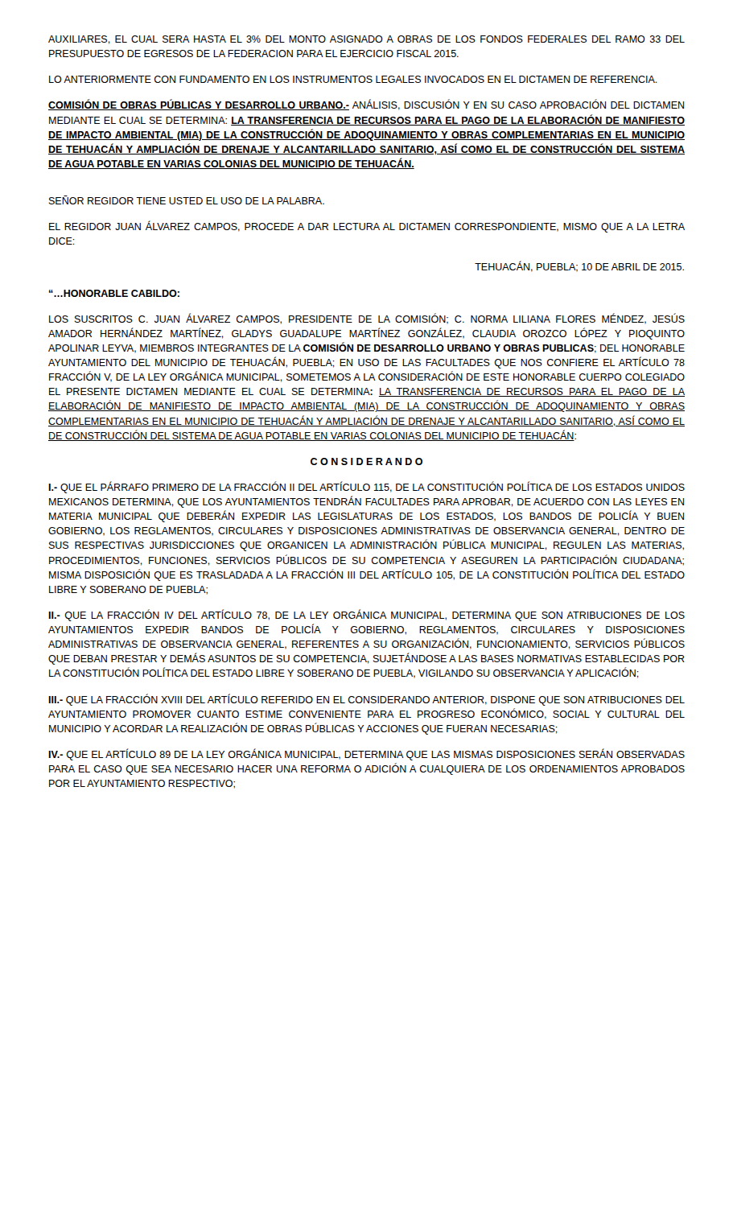AUXILIARES, EL CUAL SERA HASTA EL 3% DEL MONTO ASIGNADO A OBRAS DE LOS FONDOS FEDERALES DEL RAMO 33 DEL PRESUPUESTO DE EGRESOS DE LA FEDERACION PARA EL EJERCICIO FISCAL 2015.
LO ANTERIORMENTE CON FUNDAMENTO EN LOS INSTRUMENTOS LEGALES INVOCADOS EN EL DICTAMEN DE REFERENCIA.
COMISIÓN DE OBRAS PÚBLICAS Y DESARROLLO URBANO.- ANÁLISIS, DISCUSIÓN Y EN SU CASO APROBACIÓN DEL DICTAMEN MEDIANTE EL CUAL SE DETERMINA: LA TRANSFERENCIA DE RECURSOS PARA EL PAGO DE LA ELABORACIÓN DE MANIFIESTO DE IMPACTO AMBIENTAL (MIA) DE LA CONSTRUCCIÓN DE ADOQUINAMIENTO Y OBRAS COMPLEMENTARIAS EN EL MUNICIPIO DE TEHUACÁN Y AMPLIACIÓN DE DRENAJE Y ALCANTARILLADO SANITARIO, ASÍ COMO EL DE CONSTRUCCIÓN DEL SISTEMA DE AGUA POTABLE EN VARIAS COLONIAS DEL MUNICIPIO DE TEHUACÁN.
SEÑOR REGIDOR TIENE USTED EL USO DE LA PALABRA.
EL REGIDOR JUAN ÁLVAREZ CAMPOS, PROCEDE A DAR LECTURA AL DICTAMEN CORRESPONDIENTE, MISMO QUE A LA LETRA DICE:
TEHUACÁN, PUEBLA; 10 DE ABRIL DE 2015.
“…HONORABLE CABILDO:
LOS SUSCRITOS C. JUAN ÁLVAREZ CAMPOS, PRESIDENTE DE LA COMISIÓN; C. NORMA LILIANA FLORES MÉNDEZ, JESÚS AMADOR HERNÁNDEZ MARTÍNEZ, GLADYS GUADALUPE MARTÍNEZ GONZÁLEZ, CLAUDIA OROZCO LÓPEZ Y PIOQUINTO APOLINAR LEYVA, MIEMBROS INTEGRANTES DE LA COMISIÓN DE DESARROLLO URBANO Y OBRAS PUBLICAS; DEL HONORABLE AYUNTAMIENTO DEL MUNICIPIO DE TEHUACÁN, PUEBLA; EN USO DE LAS FACULTADES QUE NOS CONFIERE EL ARTÍCULO 78 FRACCIÓN V, DE LA LEY ORGÁNICA MUNICIPAL, SOMETEMOS A LA CONSIDERACIÓN DE ESTE HONORABLE CUERPO COLEGIADO EL PRESENTE DICTAMEN MEDIANTE EL CUAL SE DETERMINA: LA TRANSFERENCIA DE RECURSOS PARA EL PAGO DE LA ELABORACIÓN DE MANIFIESTO DE IMPACTO AMBIENTAL (MIA) DE LA CONSTRUCCIÓN DE ADOQUINAMIENTO Y OBRAS COMPLEMENTARIAS EN EL MUNICIPIO DE TEHUACÁN Y AMPLIACIÓN DE DRENAJE Y ALCANTARILLADO SANITARIO, ASÍ COMO EL DE CONSTRUCCIÓN DEL SISTEMA DE AGUA POTABLE EN VARIAS COLONIAS DEL MUNICIPIO DE TEHUACÁN:
C O N S I D E R A N D O
I.- QUE EL PÁRRAFO PRIMERO DE LA FRACCIÓN II DEL ARTÍCULO 115, DE LA CONSTITUCIÓN POLÍTICA DE LOS ESTADOS UNIDOS MEXICANOS DETERMINA, QUE LOS AYUNTAMIENTOS TENDRÁN FACULTADES PARA APROBAR, DE ACUERDO CON LAS LEYES EN MATERIA MUNICIPAL QUE DEBERÁN EXPEDIR LAS LEGISLATURAS DE LOS ESTADOS, LOS BANDOS DE POLICÍA Y BUEN GOBIERNO, LOS REGLAMENTOS, CIRCULARES Y DISPOSICIONES ADMINISTRATIVAS DE OBSERVANCIA GENERAL, DENTRO DE SUS RESPECTIVAS JURISDICCIONES QUE ORGANICEN LA ADMINISTRACIÓN PÚBLICA MUNICIPAL, REGULEN LAS MATERIAS, PROCEDIMIENTOS, FUNCIONES, SERVICIOS PÚBLICOS DE SU COMPETENCIA Y ASEGUREN LA PARTICIPACIÓN CIUDADANA; MISMA DISPOSICIÓN QUE ES TRASLADADA A LA FRACCIÓN III DEL ARTÍCULO 105, DE LA CONSTITUCIÓN POLÍTICA DEL ESTADO LIBRE Y SOBERANO DE PUEBLA;
II.- QUE LA FRACCIÓN IV DEL ARTÍCULO 78, DE LA LEY ORGÁNICA MUNICIPAL, DETERMINA QUE SON ATRIBUCIONES DE LOS AYUNTAMIENTOS EXPEDIR BANDOS DE POLICÍA Y GOBIERNO, REGLAMENTOS, CIRCULARES Y DISPOSICIONES ADMINISTRATIVAS DE OBSERVANCIA GENERAL, REFERENTES A SU ORGANIZACIÓN, FUNCIONAMIENTO, SERVICIOS PÚBLICOS QUE DEBAN PRESTAR Y DEMÁS ASUNTOS DE SU COMPETENCIA, SUJETÁNDOSE A LAS BASES NORMATIVAS ESTABLECIDAS POR LA CONSTITUCIÓN POLÍTICA DEL ESTADO LIBRE Y SOBERANO DE PUEBLA, VIGILANDO SU OBSERVANCIA Y APLICACIÓN;
III.- QUE LA FRACCIÓN XVIII DEL ARTÍCULO REFERIDO EN EL CONSIDERANDO ANTERIOR, DISPONE QUE SON ATRIBUCIONES DEL AYUNTAMIENTO PROMOVER CUANTO ESTIME CONVENIENTE PARA EL PROGRESO ECONÓMICO, SOCIAL Y CULTURAL DEL MUNICIPIO Y ACORDAR LA REALIZACIÓN DE OBRAS PÚBLICAS Y ACCIONES QUE FUERAN NECESARIAS;
IV.- QUE EL ARTÍCULO 89 DE LA LEY ORGÁNICA MUNICIPAL, DETERMINA QUE LAS MISMAS DISPOSICIONES SERÁN OBSERVADAS PARA EL CASO QUE SEA NECESARIO HACER UNA REFORMA O ADICIÓN A CUALQUIERA DE LOS ORDENAMIENTOS APROBADOS POR EL AYUNTAMIENTO RESPECTIVO;